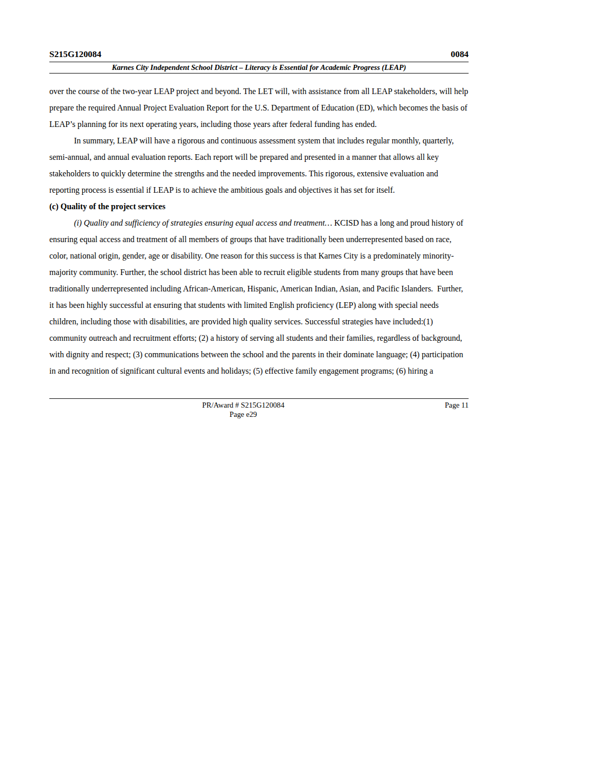S215G120084 0084
Karnes City Independent School District – Literacy is Essential for Academic Progress (LEAP)
over the course of the two-year LEAP project and beyond. The LET will, with assistance from all LEAP stakeholders, will help prepare the required Annual Project Evaluation Report for the U.S. Department of Education (ED), which becomes the basis of LEAP’s planning for its next operating years, including those years after federal funding has ended.
In summary, LEAP will have a rigorous and continuous assessment system that includes regular monthly, quarterly, semi-annual, and annual evaluation reports. Each report will be prepared and presented in a manner that allows all key stakeholders to quickly determine the strengths and the needed improvements. This rigorous, extensive evaluation and reporting process is essential if LEAP is to achieve the ambitious goals and objectives it has set for itself.
(c) Quality of the project services
(i) Quality and sufficiency of strategies ensuring equal access and treatment… KCISD has a long and proud history of ensuring equal access and treatment of all members of groups that have traditionally been underrepresented based on race, color, national origin, gender, age or disability. One reason for this success is that Karnes City is a predominately minority-majority community. Further, the school district has been able to recruit eligible students from many groups that have been traditionally underrepresented including African-American, Hispanic, American Indian, Asian, and Pacific Islanders. Further, it has been highly successful at ensuring that students with limited English proficiency (LEP) along with special needs children, including those with disabilities, are provided high quality services. Successful strategies have included:(1) community outreach and recruitment efforts; (2) a history of serving all students and their families, regardless of background, with dignity and respect; (3) communications between the school and the parents in their dominate language; (4) participation in and recognition of significant cultural events and holidays; (5) effective family engagement programs; (6) hiring a
PR/Award # S215G120084
Page e29
Page 11